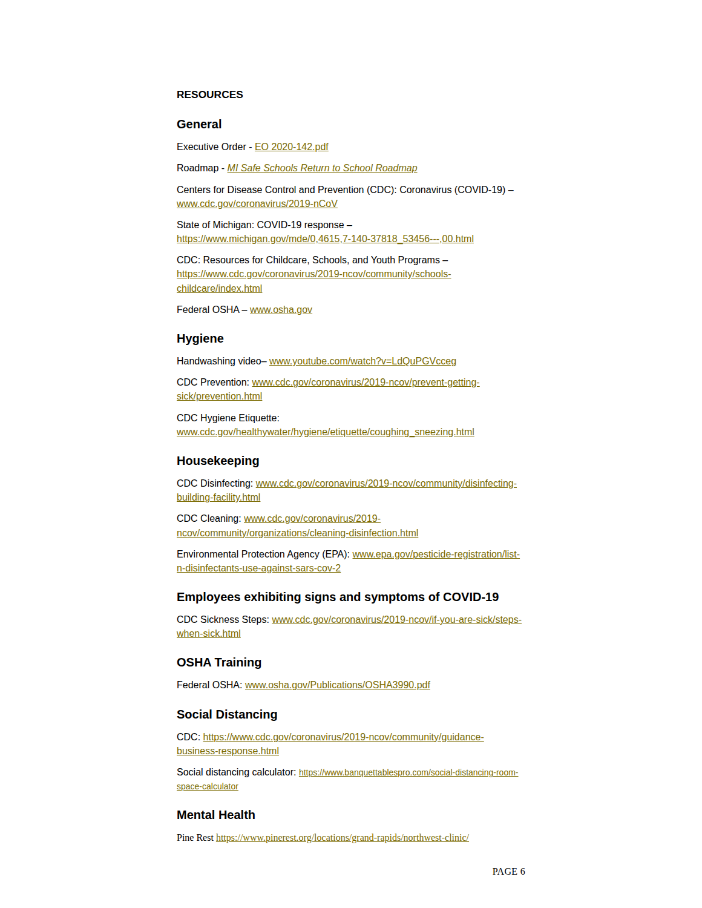RESOURCES
General
Executive Order - EO 2020-142.pdf
Roadmap - MI Safe Schools Return to School Roadmap
Centers for Disease Control and Prevention (CDC): Coronavirus (COVID-19) – www.cdc.gov/coronavirus/2019-nCoV
State of Michigan: COVID-19 response – https://www.michigan.gov/mde/0,4615,7-140-37818_53456---,00.html
CDC: Resources for Childcare, Schools, and Youth Programs – https://www.cdc.gov/coronavirus/2019-ncov/community/schools-childcare/index.html
Federal OSHA – www.osha.gov
Hygiene
Handwashing video– www.youtube.com/watch?v=LdQuPGVcceg
CDC Prevention: www.cdc.gov/coronavirus/2019-ncov/prevent-getting-sick/prevention.html
CDC Hygiene Etiquette: www.cdc.gov/healthywater/hygiene/etiquette/coughing_sneezing.html
Housekeeping
CDC Disinfecting: www.cdc.gov/coronavirus/2019-ncov/community/disinfecting-building-facility.html
CDC Cleaning: www.cdc.gov/coronavirus/2019-ncov/community/organizations/cleaning-disinfection.html
Environmental Protection Agency (EPA): www.epa.gov/pesticide-registration/list-n-disinfectants-use-against-sars-cov-2
Employees exhibiting signs and symptoms of COVID-19
CDC Sickness Steps: www.cdc.gov/coronavirus/2019-ncov/if-you-are-sick/steps-when-sick.html
OSHA Training
Federal OSHA: www.osha.gov/Publications/OSHA3990.pdf
Social Distancing
CDC: https://www.cdc.gov/coronavirus/2019-ncov/community/guidance-business-response.html
Social distancing calculator: https://www.banquettablespro.com/social-distancing-room-space-calculator
Mental Health
Pine Rest https://www.pinerest.org/locations/grand-rapids/northwest-clinic/
PAGE 6